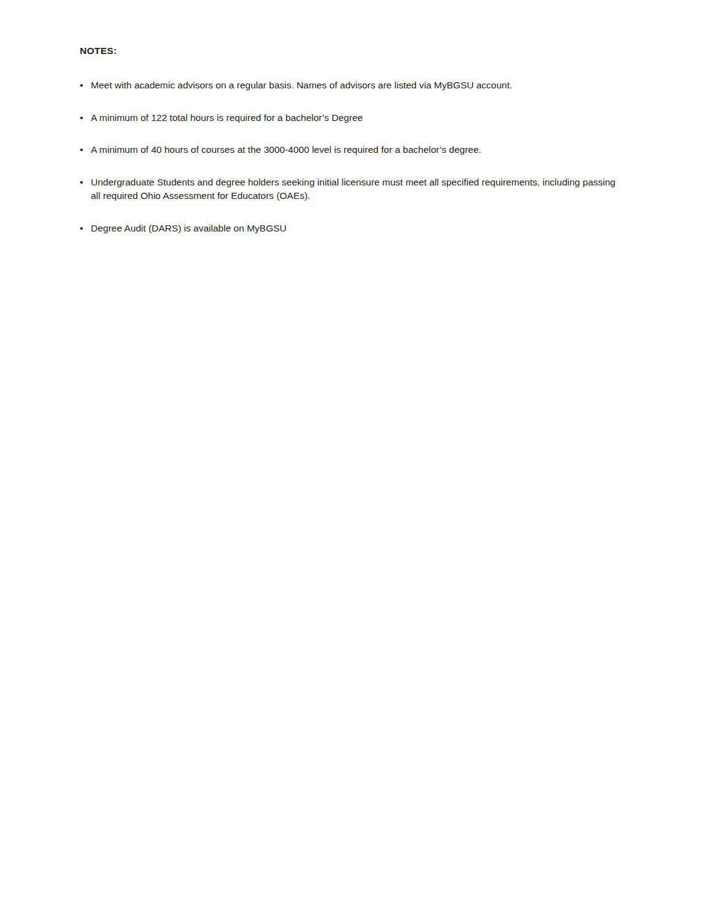Notes:
Meet with academic advisors on a regular basis. Names of advisors are listed via MyBGSU account.
A minimum of 122 total hours is required for a bachelor’s Degree
A minimum of 40 hours of courses at the 3000-4000 level is required for a bachelor’s degree.
Undergraduate Students and degree holders seeking initial licensure must meet all specified requirements, including passing all required Ohio Assessment for Educators (OAEs).
Degree Audit (DARS) is available on MyBGSU